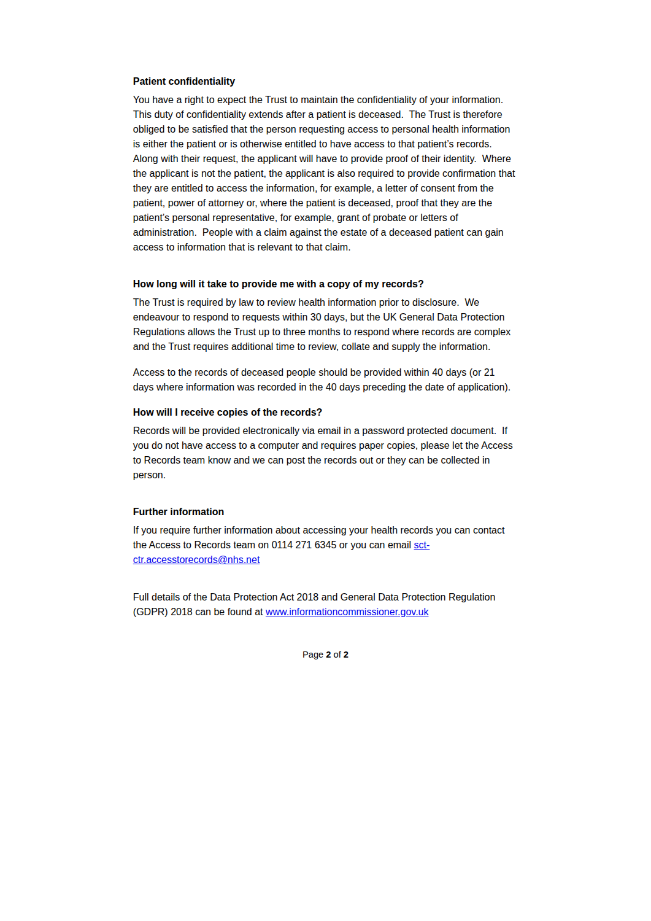Patient confidentiality
You have a right to expect the Trust to maintain the confidentiality of your information. This duty of confidentiality extends after a patient is deceased. The Trust is therefore obliged to be satisfied that the person requesting access to personal health information is either the patient or is otherwise entitled to have access to that patient’s records. Along with their request, the applicant will have to provide proof of their identity. Where the applicant is not the patient, the applicant is also required to provide confirmation that they are entitled to access the information, for example, a letter of consent from the patient, power of attorney or, where the patient is deceased, proof that they are the patient’s personal representative, for example, grant of probate or letters of administration. People with a claim against the estate of a deceased patient can gain access to information that is relevant to that claim.
How long will it take to provide me with a copy of my records?
The Trust is required by law to review health information prior to disclosure. We endeavour to respond to requests within 30 days, but the UK General Data Protection Regulations allows the Trust up to three months to respond where records are complex and the Trust requires additional time to review, collate and supply the information.
Access to the records of deceased people should be provided within 40 days (or 21 days where information was recorded in the 40 days preceding the date of application).
How will I receive copies of the records?
Records will be provided electronically via email in a password protected document. If you do not have access to a computer and requires paper copies, please let the Access to Records team know and we can post the records out or they can be collected in person.
Further information
If you require further information about accessing your health records you can contact the Access to Records team on 0114 271 6345 or you can email sct-ctr.accesstorecords@nhs.net
Full details of the Data Protection Act 2018 and General Data Protection Regulation (GDPR) 2018 can be found at www.informationcommissioner.gov.uk
Page 2 of 2